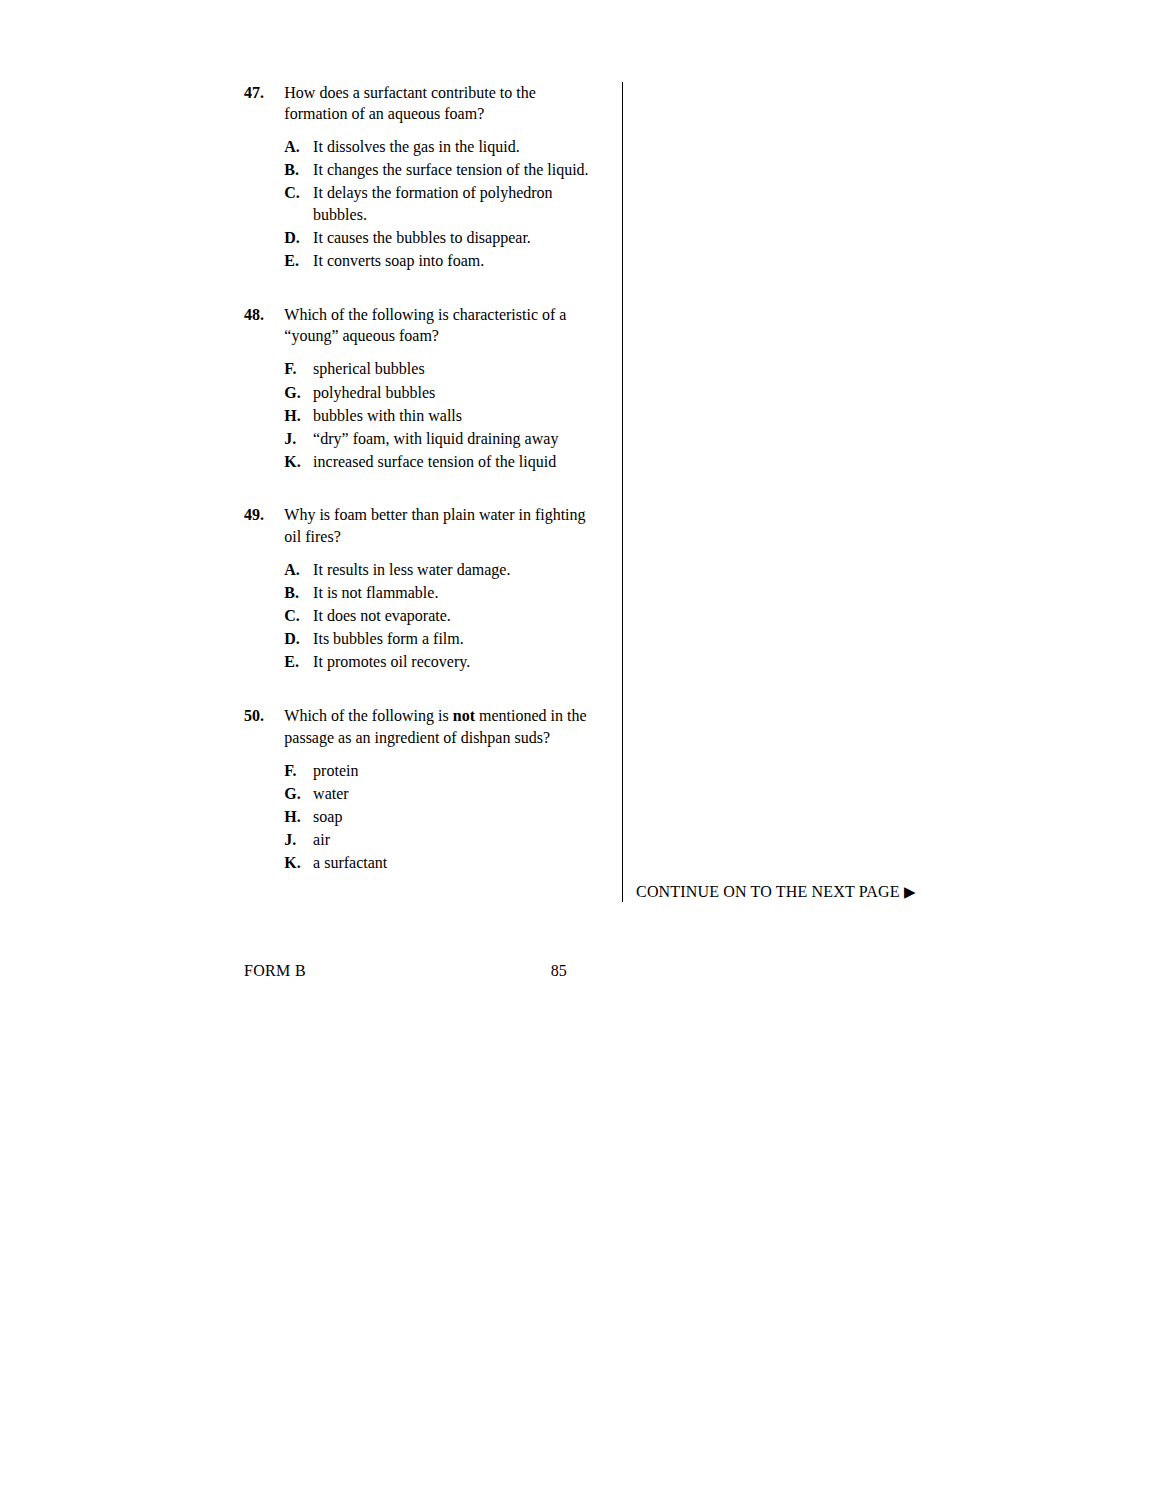47.
How does a surfactant contribute to the formation of an aqueous foam?
A. It dissolves the gas in the liquid.
B. It changes the surface tension of the liquid.
C. It delays the formation of polyhedron bubbles.
D. It causes the bubbles to disappear.
E. It converts soap into foam.
48.
Which of the following is characteristic of a “young” aqueous foam?
F. spherical bubbles
G. polyhedral bubbles
H. bubbles with thin walls
J.“dry” foam, with liquid draining away
K. increased surface tension of the liquid
49.
Why is foam better than plain water in fighting oil fires?
A. It results in less water damage.
B. It is not flammable.
C. It does not evaporate.
D. Its bubbles form a film.
E. It promotes oil recovery.
50.
Which of the following is not mentioned in the passage as an ingredient of dishpan suds?
F. protein
G. water
H. soap
J. air
K. a surfactant
CONTINUE ON TO THE NEXT PAGE ▶
FORM B 85